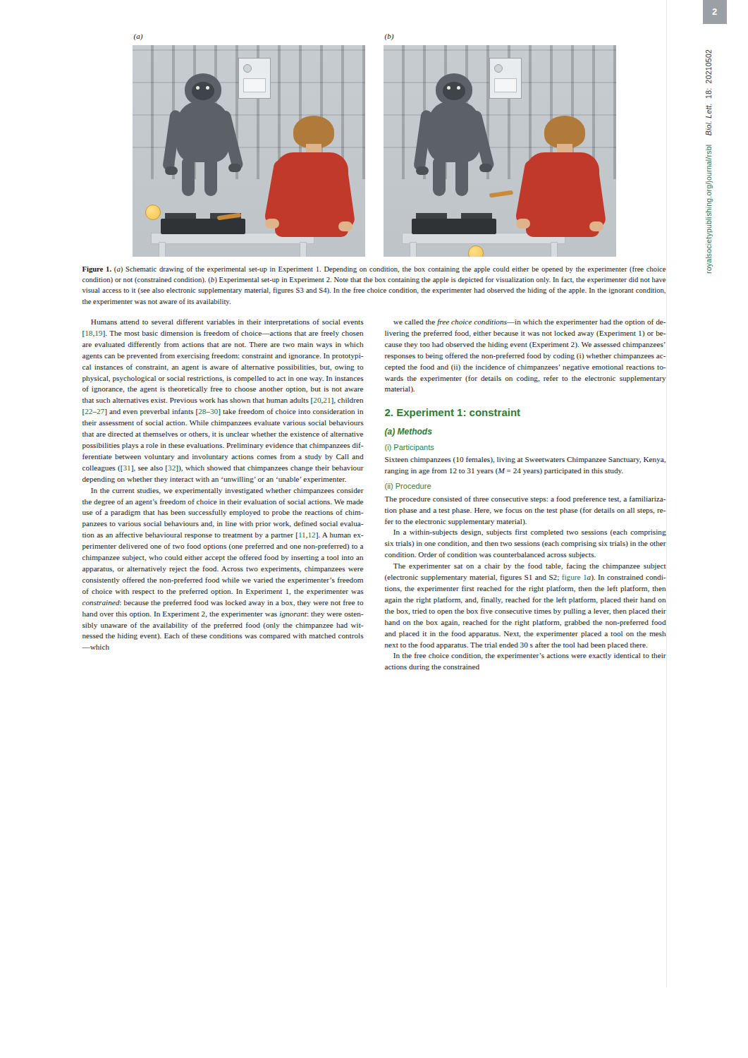2
royalsocietypublishing.org/journal/rsbl Biol. Lett. 18: 20210502
(a)
(b)
Figure 1. (a) Schematic drawing of the experimental set-up in Experiment 1. Depending on condition, the box containing the apple could either be opened by the experimenter (free choice condition) or not (constrained condition). (b) Experimental set-up in Experiment 2. Note that the box containing the apple is depicted for visualization only. In fact, the experimenter did not have visual access to it (see also electronic supplementary material, figures S3 and S4). In the free choice condition, the experimenter had observed the hiding of the apple. In the ignorant condition, the experimenter was not aware of its availability.
Humans attend to several different variables in their interpretations of social events [18,19]. The most basic dimension is freedom of choice—actions that are freely chosen are evaluated differently from actions that are not. There are two main ways in which agents can be prevented from exercising freedom: constraint and ignorance. In prototypical instances of constraint, an agent is aware of alternative possibilities, but, owing to physical, psychological or social restrictions, is compelled to act in one way. In instances of ignorance, the agent is theoretically free to choose another option, but is not aware that such alternatives exist. Previous work has shown that human adults [20,21], children [22–27] and even preverbal infants [28–30] take freedom of choice into consideration in their assessment of social action. While chimpanzees evaluate various social behaviours that are directed at themselves or others, it is unclear whether the existence of alternative possibilities plays a role in these evaluations. Preliminary evidence that chimpanzees differentiate between voluntary and involuntary actions comes from a study by Call and colleagues ([31], see also [32]), which showed that chimpanzees change their behaviour depending on whether they interact with an ‘unwilling’ or an ‘unable’ experimenter.
In the current studies, we experimentally investigated whether chimpanzees consider the degree of an agent’s freedom of choice in their evaluation of social actions. We made use of a paradigm that has been successfully employed to probe the reactions of chimpanzees to various social behaviours and, in line with prior work, defined social evaluation as an affective behavioural response to treatment by a partner [11,12]. A human experimenter delivered one of two food options (one preferred and one non-preferred) to a chimpanzee subject, who could either accept the offered food by inserting a tool into an apparatus, or alternatively reject the food. Across two experiments, chimpanzees were consistently offered the non-preferred food while we varied the experimenter’s freedom of choice with respect to the preferred option. In Experiment 1, the experimenter was constrained: because the preferred food was locked away in a box, they were not free to hand over this option. In Experiment 2, the experimenter was ignorant: they were ostensibly unaware of the availability of the preferred food (only the chimpanzee had witnessed the hiding event). Each of these conditions was compared with matched controls—which
we called the free choice conditions—in which the experimenter had the option of delivering the preferred food, either because it was not locked away (Experiment 1) or because they too had observed the hiding event (Experiment 2). We assessed chimpanzees’ responses to being offered the non-preferred food by coding (i) whether chimpanzees accepted the food and (ii) the incidence of chimpanzees’ negative emotional reactions towards the experimenter (for details on coding, refer to the electronic supplementary material).
2. Experiment 1: constraint
(a) Methods
(i) Participants
Sixteen chimpanzees (10 females), living at Sweetwaters Chimpanzee Sanctuary, Kenya, ranging in age from 12 to 31 years (M = 24 years) participated in this study.
(ii) Procedure
The procedure consisted of three consecutive steps: a food preference test, a familiarization phase and a test phase. Here, we focus on the test phase (for details on all steps, refer to the electronic supplementary material).
In a within-subjects design, subjects first completed two sessions (each comprising six trials) in one condition, and then two sessions (each comprising six trials) in the other condition. Order of condition was counterbalanced across subjects.
The experimenter sat on a chair by the food table, facing the chimpanzee subject (electronic supplementary material, figures S1 and S2; figure 1 a). In constrained conditions, the experimenter first reached for the right platform, then the left platform, then again the right platform, and, finally, reached for the left platform, placed their hand on the box, tried to open the box five consecutive times by pulling a lever, then placed their hand on the box again, reached for the right platform, grabbed the non-preferred food and placed it in the food apparatus. Next, the experimenter placed a tool on the mesh next to the food apparatus. The trial ended 30 s after the tool had been placed there.
In the free choice condition, the experimenter’s actions were exactly identical to their actions during the constrained